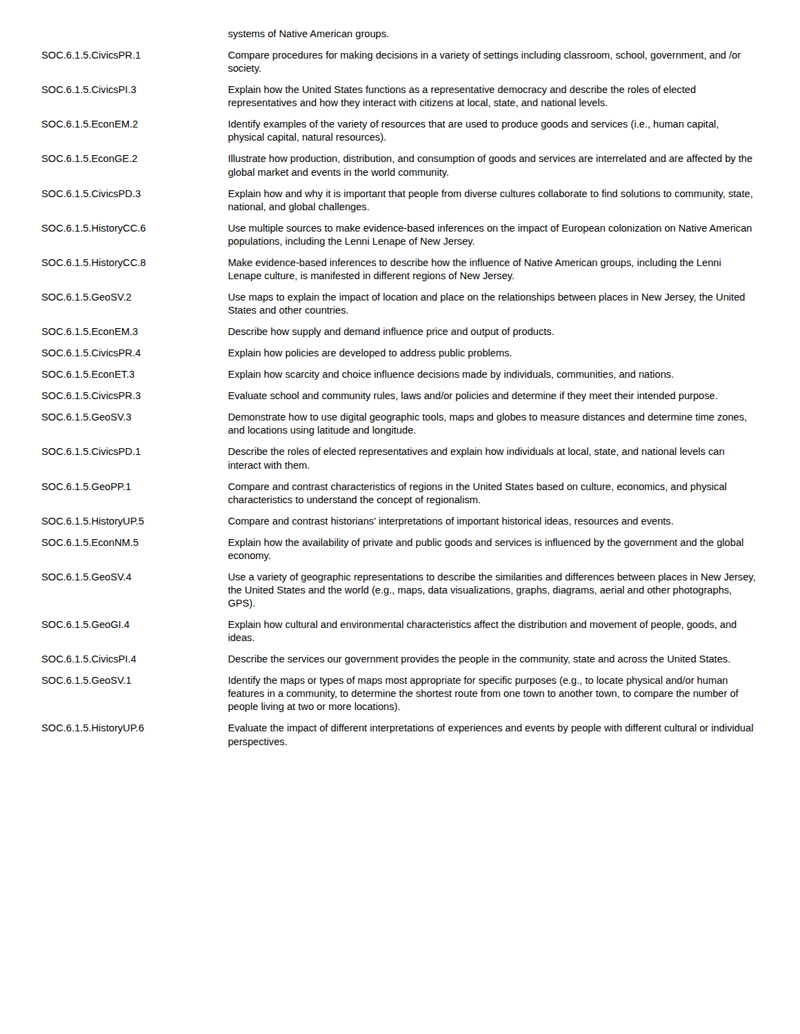| | systems of Native American groups. |
| SOC.6.1.5.CivicsPR.1 | Compare procedures for making decisions in a variety of settings including classroom, school, government, and /or society. |
| SOC.6.1.5.CivicsPI.3 | Explain how the United States functions as a representative democracy and describe the roles of elected representatives and how they interact with citizens at local, state, and national levels. |
| SOC.6.1.5.EconEM.2 | Identify examples of the variety of resources that are used to produce goods and services (i.e., human capital, physical capital, natural resources). |
| SOC.6.1.5.EconGE.2 | Illustrate how production, distribution, and consumption of goods and services are interrelated and are affected by the global market and events in the world community. |
| SOC.6.1.5.CivicsPD.3 | Explain how and why it is important that people from diverse cultures collaborate to find solutions to community, state, national, and global challenges. |
| SOC.6.1.5.HistoryCC.6 | Use multiple sources to make evidence-based inferences on the impact of European colonization on Native American populations, including the Lenni Lenape of New Jersey. |
| SOC.6.1.5.HistoryCC.8 | Make evidence-based inferences to describe how the influence of Native American groups, including the Lenni Lenape culture, is manifested in different regions of New Jersey. |
| SOC.6.1.5.GeoSV.2 | Use maps to explain the impact of location and place on the relationships between places in New Jersey, the United States and other countries. |
| SOC.6.1.5.EconEM.3 | Describe how supply and demand influence price and output of products. |
| SOC.6.1.5.CivicsPR.4 | Explain how policies are developed to address public problems. |
| SOC.6.1.5.EconET.3 | Explain how scarcity and choice influence decisions made by individuals, communities, and nations. |
| SOC.6.1.5.CivicsPR.3 | Evaluate school and community rules, laws and/or policies and determine if they meet their intended purpose. |
| SOC.6.1.5.GeoSV.3 | Demonstrate how to use digital geographic tools, maps and globes to measure distances and determine time zones, and locations using latitude and longitude. |
| SOC.6.1.5.CivicsPD.1 | Describe the roles of elected representatives and explain how individuals at local, state, and national levels can interact with them. |
| SOC.6.1.5.GeoPP.1 | Compare and contrast characteristics of regions in the United States based on culture, economics, and physical characteristics to understand the concept of regionalism. |
| SOC.6.1.5.HistoryUP.5 | Compare and contrast historians' interpretations of important historical ideas, resources and events. |
| SOC.6.1.5.EconNM.5 | Explain how the availability of private and public goods and services is influenced by the government and the global economy. |
| SOC.6.1.5.GeoSV.4 | Use a variety of geographic representations to describe the similarities and differences between places in New Jersey, the United States and the world (e.g., maps, data visualizations, graphs, diagrams, aerial and other photographs, GPS). |
| SOC.6.1.5.GeoGI.4 | Explain how cultural and environmental characteristics affect the distribution and movement of people, goods, and ideas. |
| SOC.6.1.5.CivicsPI.4 | Describe the services our government provides the people in the community, state and across the United States. |
| SOC.6.1.5.GeoSV.1 | Identify the maps or types of maps most appropriate for specific purposes (e.g., to locate physical and/or human features in a community, to determine the shortest route from one town to another town, to compare the number of people living at two or more locations). |
| SOC.6.1.5.HistoryUP.6 | Evaluate the impact of different interpretations of experiences and events by people with different cultural or individual perspectives. |